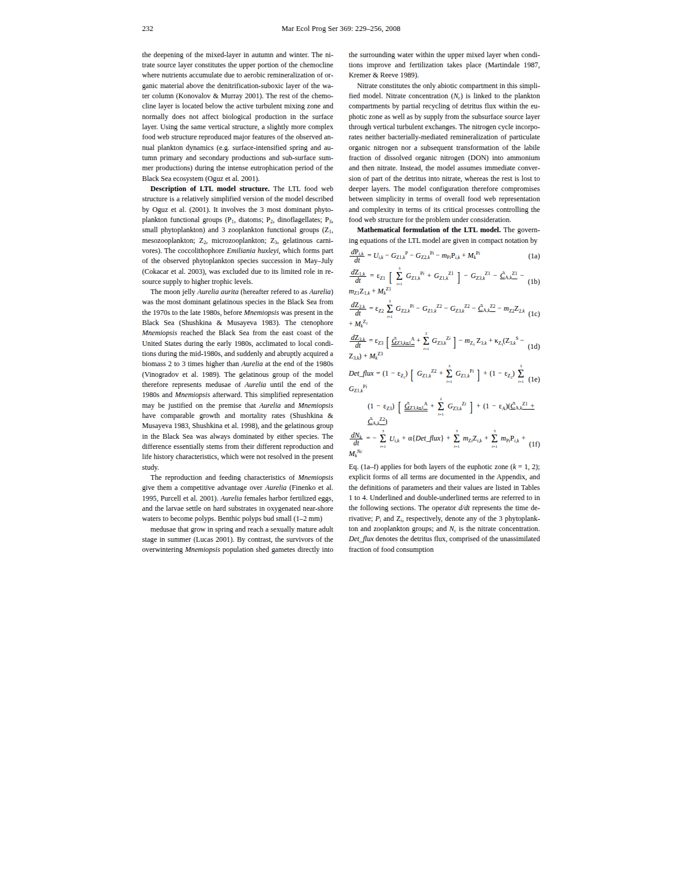232
Mar Ecol Prog Ser 369: 229–256, 2008
the deepening of the mixed-layer in autumn and winter. The nitrate source layer constitutes the upper portion of the chemocline where nutrients accumulate due to aerobic remineralization of organic material above the denitrification-suboxic layer of the water column (Konovalov & Murray 2001). The rest of the chemocline layer is located below the active turbulent mixing zone and normally does not affect biological production in the surface layer. Using the same vertical structure, a slightly more complex food web structure reproduced major features of the observed annual plankton dynamics (e.g. surface-intensified spring and autumn primary and secondary productions and sub-surface summer productions) during the intense eutrophication period of the Black Sea ecosystem (Oguz et al. 2001).
Description of LTL model structure. The LTL food web structure is a relatively simplified version of the model described by Oguz et al. (2001). It involves the 3 most dominant phytoplankton functional groups (P1, diatoms; P2, dinoflagellates; P3, small phytoplankton) and 3 zooplankton functional groups (Z1, mesozooplankton; Z2, microzooplankton; Z3, gelatinous carnivores). The coccolithophore Emiliania huxleyi, which forms part of the observed phytoplankton species succession in May–July (Cokacar et al. 2003), was excluded due to its limited role in resource supply to higher trophic levels.
The moon jelly Aurelia aurita (hereafter refered to as Aurelia) was the most dominant gelatinous species in the Black Sea from the 1970s to the late 1980s, before Mnemiopsis was present in the Black Sea (Shushkina & Musayeva 1983). The ctenophore Mnemiopsis reached the Black Sea from the east coast of the United States during the early 1980s, acclimated to local conditions during the mid-1980s, and suddenly and abruptly acquired a biomass 2 to 3 times higher than Aurelia at the end of the 1980s (Vinogradov et al. 1989). The gelatinous group of the model therefore represents medusae of Aurelia until the end of the 1980s and Mnemiopsis afterward. This simplified representation may be justified on the premise that Aurelia and Mnemiopsis have comparable growth and mortality rates (Shushkina & Musayeva 1983, Shushkina et al. 1998), and the gelatinous group in the Black Sea was always dominated by either species. The difference essentially stems from their different reproduction and life history characteristics, which were not resolved in the present study.
The reproduction and feeding characteristics of Mnemiopsis give them a competitive advantage over Aurelia (Finenko et al. 1995, Purcell et al. 2001). Aurelia females harbor fertilized eggs, and the larvae settle on hard substrates in oxygenated near-shore waters to become polyps. Benthic polyps bud small (1–2 mm)
medusae that grow in spring and reach a sexually mature adult stage in summer (Lucas 2001). By contrast, the survivors of the overwintering Mnemiopsis population shed gametes directly into the surrounding water within the upper mixed layer when conditions improve and fertilization takes place (Martindale 1987, Kremer & Reeve 1989).
Nitrate constitutes the only abiotic compartment in this simplified model. Nitrate concentration (Nc) is linked to the plankton compartments by partial recycling of detritus flux within the euphotic zone as well as by supply from the subsurface source layer through vertical turbulent exchanges. The nitrogen cycle incorporates neither bacterially-mediated remineralization of particulate organic nitrogen nor a subsequent transformation of the labile fraction of dissolved organic nitrogen (DON) into ammonium and then nitrate. Instead, the model assumes immediate conversion of part of the detritus into nitrate, whereas the rest is lost to deeper layers. The model configuration therefore compromises between simplicity in terms of overall food web representation and complexity in terms of its critical processes controlling the food web structure for the problem under consideration.
Mathematical formulation of the LTL model. The governing equations of the LTL model are given in compact notation by
d Pi,k dt = Ui,k − GZ1,kP − GZ2,kPi − mPiPi,k + MkPi
(1a)
d Z1,k dt = εZ1 [ 3 Σi=1 GZ1,kPi + GZ1,kZ1 ] − GZ3,kZ1 − C̃A,kZ1 − mZ1Z1,k + MkZ1
(1b)
d Z2,k dt = εZ2 3 Σi=1 GZ2,kPi − GZ1,kZ2 − GZ3,kZ2 − C̃A,kZ2 − mZ2Z2,k + MkZ2
(1c)
d Z3,k dt = εZ3 [ G̃Z3,k=1A + 2 Σi=1 GZ3,kZi ] − mZ3 Z3,k + κZ3(Z3,kS − Z3,k) + MkZ3
(1d)
Det_flux = (1 − εZ1) [ GZ1,kZ2 + 3 Σi=1 GZ1,kPi ] + (1 − εZ2) 3 Σi=1 GZ1,kPi
(1e)
(1 − εZ3) [ G̃Z3,k=1A + 2 Σi=1 GZ3,kZi ] + (1 − εA)(C̃A,kZ1 + C̃A,kZ2)
dNk dt = − 3 Σi=1 Ui,k + α{Det_flux} + 3 Σi=1 mZiZi,k + 3 Σi=1 mPiPi,k + MkNc
(1f)
Eq. (1a–f) applies for both layers of the euphotic zone (k = 1, 2); explicit forms of all terms are documented in the Appendix, and the definitions of parameters and their values are listed in Tables 1 to 4. Underlined and double-underlined terms are referred to in the following sections. The operator d/dt represents the time derivative; Pi and Zi, respectively, denote any of the 3 phytoplankton and zooplankton groups; and Nc is the nitrate concentration. Det_flux denotes the detritus flux, comprised of the unassimilated fraction of food consumption